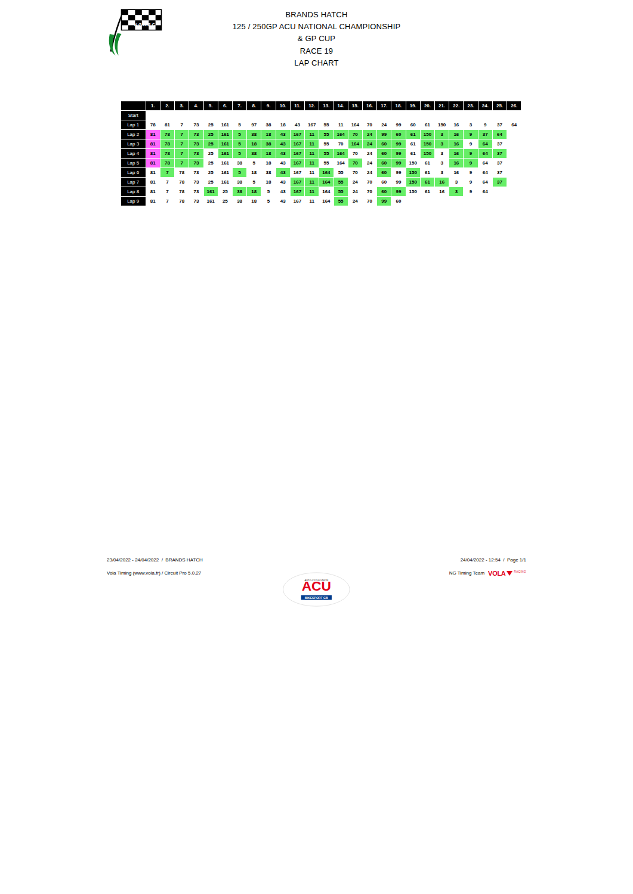BRANDS HATCH 125 / 250GP ACU NATIONAL CHAMPIONSHIP & GP CUP RACE 19 LAP CHART
| | 1. | 2. | 3. | 4. | 5. | 6. | 7. | 8. | 9. | 10. | 11. | 12. | 13. | 14. | 15. | 16. | 17. | 18. | 19. | 20. | 21. | 22. | 23. | 24. | 25. | 26. |
| --- | --- | --- | --- | --- | --- | --- | --- | --- | --- | --- | --- | --- | --- | --- | --- | --- | --- | --- | --- | --- | --- | --- | --- | --- | --- | --- |
| Start | | | | | | | | | | | | | | | | | | | | | | | | | | |
| Lap 1 | 78 | 81 | 7 | 73 | 25 | 161 | 5 | 97 | 38 | 18 | 43 | 167 | 55 | 11 | 164 | 70 | 24 | 99 | 60 | 61 | 150 | 16 | 3 | 9 | 37 | 64 |
| Lap 2 | 81 | 78 | 7 | 73 | 25 | 161 | 5 | 38 | 18 | 43 | 167 | 11 | 55 | 164 | 70 | 24 | 99 | 60 | 61 | 150 | 3 | 16 | 9 | 37 | 64 | |
| Lap 3 | 81 | 78 | 7 | 73 | 25 | 161 | 5 | 18 | 38 | 43 | 167 | 11 | 55 | 70 | 164 | 24 | 60 | 99 | 61 | 150 | 3 | 16 | 9 | 64 | 37 | |
| Lap 4 | 81 | 78 | 7 | 73 | 25 | 161 | 5 | 38 | 18 | 43 | 167 | 11 | 55 | 164 | 70 | 24 | 60 | 99 | 61 | 150 | 3 | 16 | 9 | 64 | 37 | |
| Lap 5 | 81 | 78 | 7 | 73 | 25 | 161 | 38 | 5 | 18 | 43 | 167 | 11 | 55 | 164 | 70 | 24 | 60 | 99 | 150 | 61 | 3 | 16 | 9 | 64 | 37 | |
| Lap 6 | 81 | 7 | 78 | 73 | 25 | 161 | 5 | 18 | 38 | 43 | 167 | 11 | 164 | 55 | 70 | 24 | 60 | 99 | 150 | 61 | 3 | 16 | 9 | 64 | 37 | |
| Lap 7 | 81 | 7 | 78 | 73 | 25 | 161 | 38 | 5 | 18 | 43 | 167 | 11 | 164 | 55 | 24 | 70 | 60 | 99 | 150 | 61 | 16 | 3 | 9 | 64 | 37 | |
| Lap 8 | 81 | 7 | 78 | 73 | 161 | 25 | 38 | 18 | 5 | 43 | 167 | 11 | 164 | 55 | 24 | 70 | 60 | 99 | 150 | 61 | 16 | 3 | 9 | 64 | | |
| Lap 9 | 81 | 7 | 78 | 73 | 161 | 25 | 38 | 18 | 5 | 43 | 167 | 11 | 164 | 55 | 24 | 70 | 99 | 60 | | | | | | | | |
23/04/2022 - 24/04/2022 / BRANDS HATCH
24/04/2022 - 12:54 / Page 1/1
Vola Timing (www.vola.fr) / Circuit Pro 5.0.27
NG Timing Team VOLA RACING